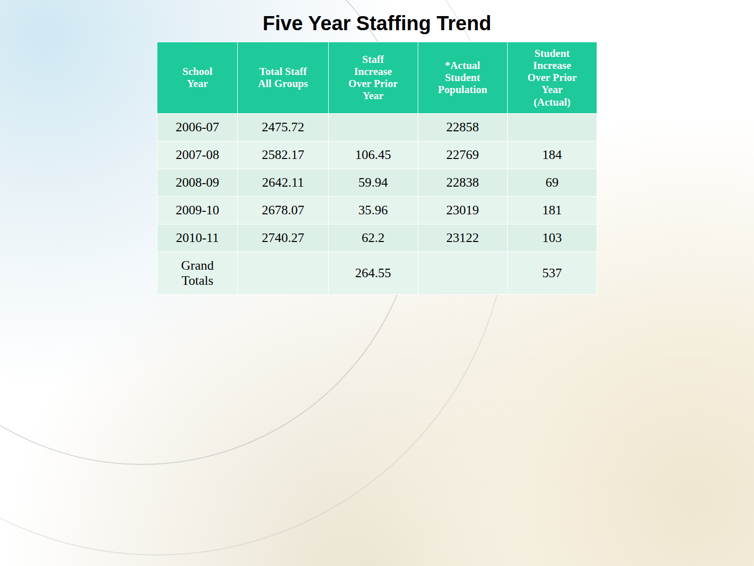Five Year Staffing Trend
| School Year | Total Staff All Groups | Staff Increase Over Prior Year | *Actual Student Population | Student Increase Over Prior Year (Actual) |
| --- | --- | --- | --- | --- |
| 2006-07 | 2475.72 | | 22858 | |
| 2007-08 | 2582.17 | 106.45 | 22769 | 184 |
| 2008-09 | 2642.11 | 59.94 | 22838 | 69 |
| 2009-10 | 2678.07 | 35.96 | 23019 | 181 |
| 2010-11 | 2740.27 | 62.2 | 23122 | 103 |
| Grand Totals | | 264.55 | | 537 |